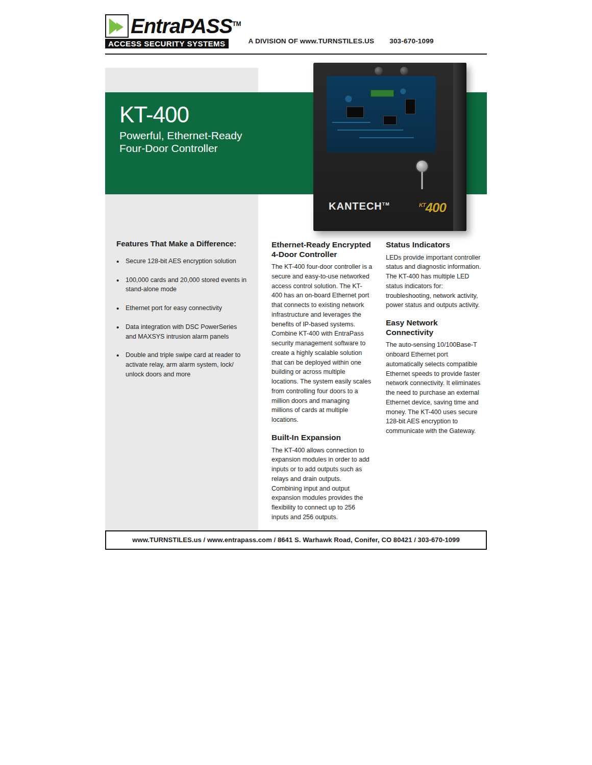EntraPASSTM
ACCESS SECURITY SYSTEMS
A DIVISION OF www.TURNSTILES.US 303-670-1099
KT-400
Powerful, Ethernet-Ready
Four-Door Controller
KANTECHTM
KT400
Features That Make a Difference:
Secure 128-bit AES encryption solution
100,000 cards and 20,000 stored events in stand-alone mode
Ethernet port for easy connectivity
Data integration with DSC PowerSeries and MAXSYS intrusion alarm panels
Double and triple swipe card at reader to activate relay, arm alarm system, lock/ unlock doors and more
Ethernet-Ready Encrypted
4-Door Controller
The KT-400 four-door controller is a secure and easy-to-use networked access control solution. The KT-400 has an on-board Ethernet port that connects to existing network infrastructure and leverages the benefits of IP-based systems. Combine KT-400 with EntraPass security management software to create a highly scalable solution that can be deployed within one building or across multiple locations. The system easily scales from controlling four doors to a million doors and managing millions of cards at multiple locations.
Built-In Expansion
The KT-400 allows connection to expansion modules in order to add inputs or to add outputs such as relays and drain outputs. Combining input and output expansion modules provides the flexibility to connect up to 256 inputs and 256 outputs.
Status Indicators
LEDs provide important controller status and diagnostic information. The KT-400 has multiple LED status indicators for: troubleshooting, network activity, power status and outputs activity.
Easy Network Connectivity
The auto-sensing 10/100Base-T onboard Ethernet port automatically selects compatible Ethernet speeds to provide faster network connectivity. It eliminates the need to purchase an external Ethernet device, saving time and money. The KT-400 uses secure 128-bit AES encryption to communicate with the Gateway.
www.TURNSTILES.us / www.entrapass.com / 8641 S. Warhawk Road, Conifer, CO 80421 / 303-670-1099